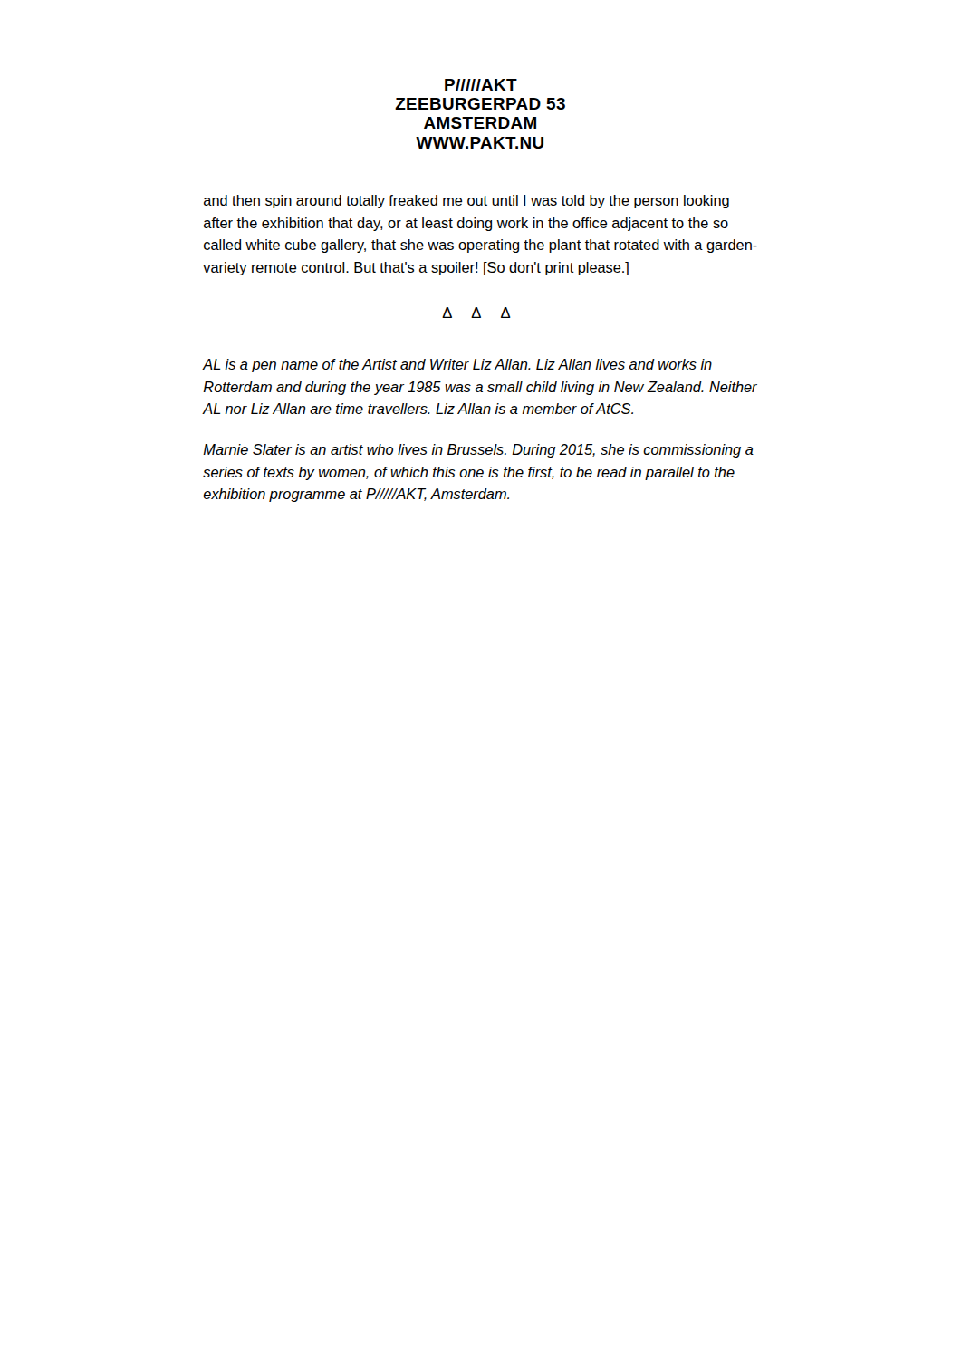P/////AKT
ZEEBURGERPAD 53
AMSTERDAM
WWW.PAKT.NU
and then spin around totally freaked me out until I was told by the person looking after the exhibition that day, or at least doing work in the office adjacent to the so called white cube gallery, that she was operating the plant that rotated with a garden-variety remote control. But that's a spoiler! [So don't print please.]
Δ Δ Δ
AL is a pen name of the Artist and Writer Liz Allan. Liz Allan lives and works in Rotterdam and during the year 1985 was a small child living in New Zealand. Neither AL nor Liz Allan are time travellers. Liz Allan is a member of AtCS.
Marnie Slater is an artist who lives in Brussels. During 2015, she is commissioning a series of texts by women, of which this one is the first, to be read in parallel to the exhibition programme at P/////AKT, Amsterdam.